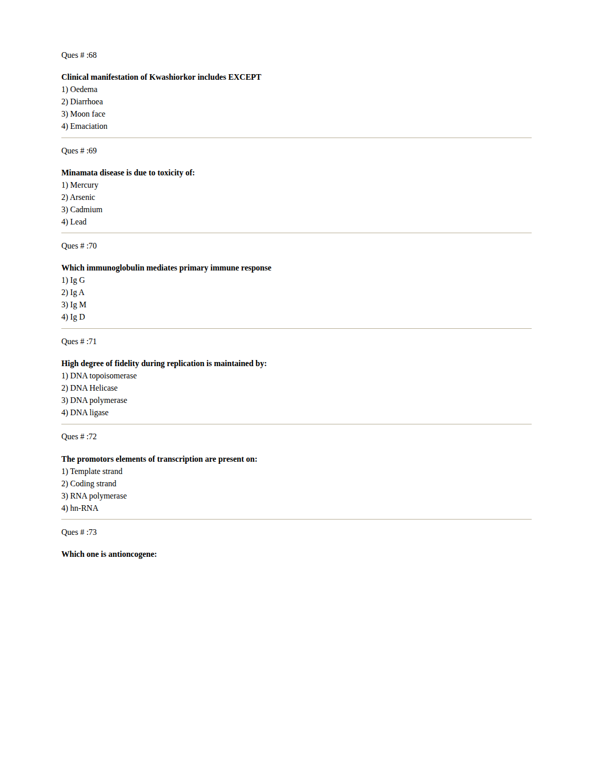Ques # :68
Clinical manifestation of Kwashiorkor includes EXCEPT
1) Oedema
2) Diarrhoea
3) Moon face
4) Emaciation
Ques # :69
Minamata disease is due to toxicity of:
1) Mercury
2) Arsenic
3) Cadmium
4) Lead
Ques # :70
Which immunoglobulin mediates primary immune response
1) Ig G
2) Ig A
3) Ig M
4) Ig D
Ques # :71
High degree of fidelity during replication is maintained by:
1) DNA topoisomerase
2) DNA Helicase
3) DNA polymerase
4) DNA ligase
Ques # :72
The promotors elements of transcription are present on:
1) Template strand
2) Coding strand
3) RNA polymerase
4) hn-RNA
Ques # :73
Which one is antioncogene: